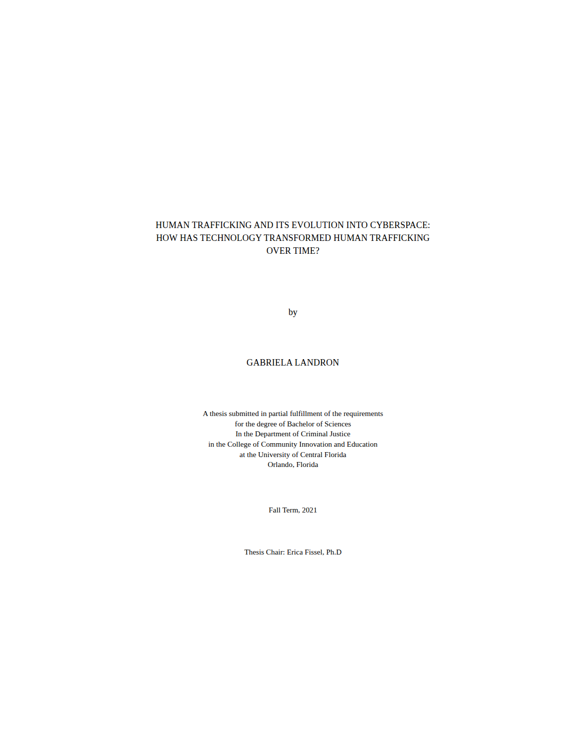HUMAN TRAFFICKING AND ITS EVOLUTION INTO CYBERSPACE: HOW HAS TECHNOLOGY TRANSFORMED HUMAN TRAFFICKING OVER TIME?
by
GABRIELA LANDRON
A thesis submitted in partial fulfillment of the requirements
for the degree of Bachelor of Sciences
In the Department of Criminal Justice
in the College of Community Innovation and Education
at the University of Central Florida
Orlando, Florida
Fall Term, 2021
Thesis Chair: Erica Fissel, Ph.D